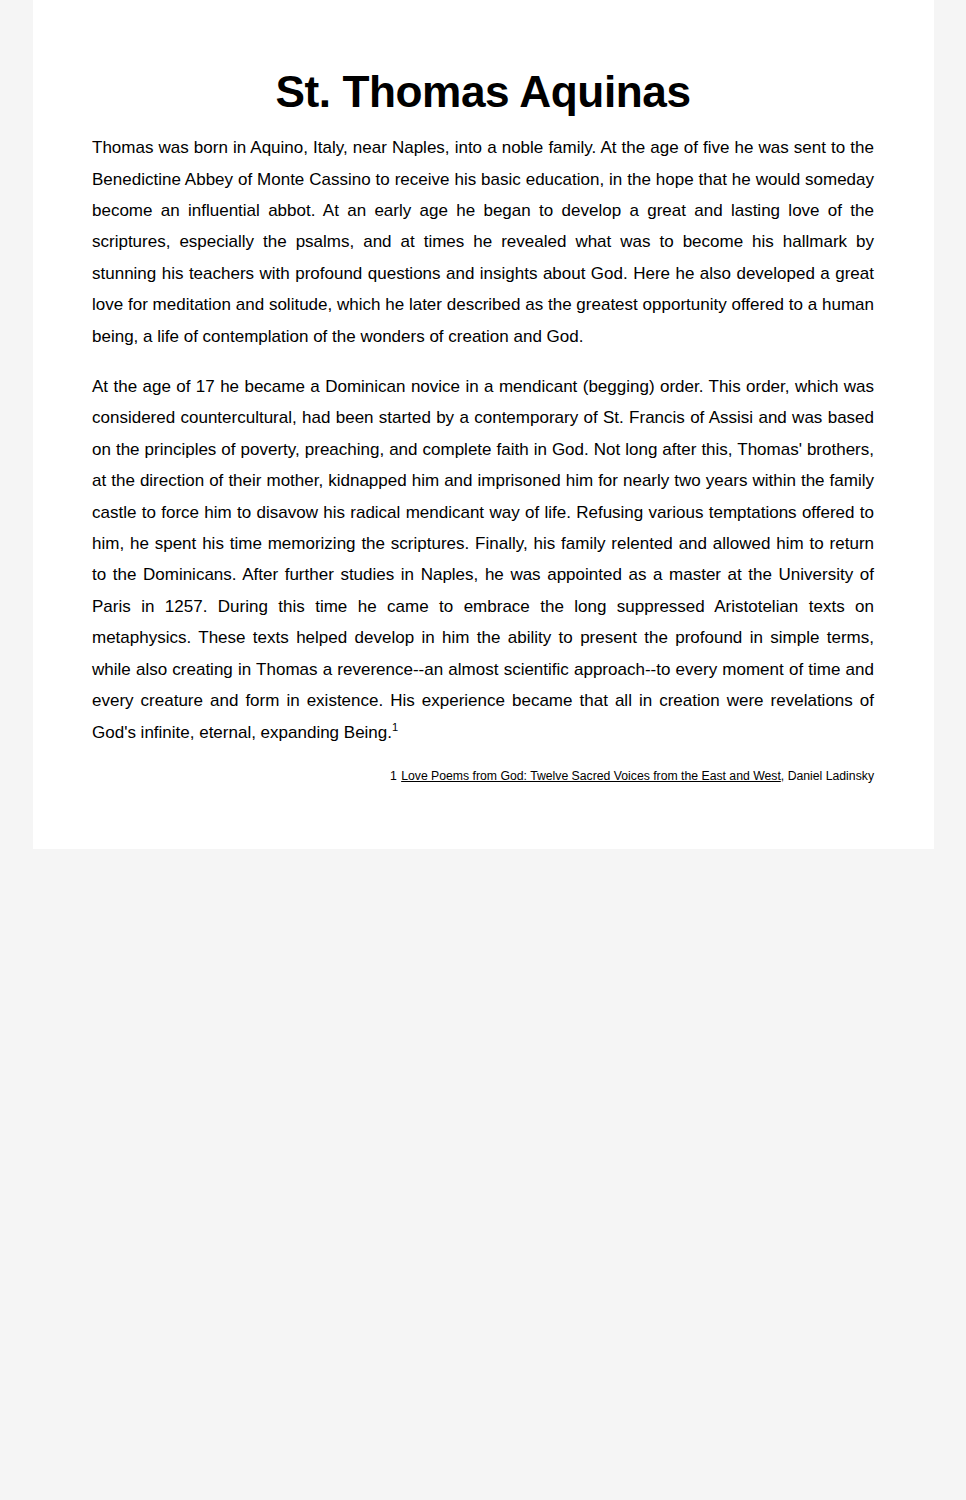St. Thomas Aquinas
Thomas was born in Aquino, Italy, near Naples, into a noble family. At the age of five he was sent to the Benedictine Abbey of Monte Cassino to receive his basic education, in the hope that he would someday become an influential abbot. At an early age he began to develop a great and lasting love of the scriptures, especially the psalms, and at times he revealed what was to become his hallmark by stunning his teachers with profound questions and insights about God. Here he also developed a great love for meditation and solitude, which he later described as the greatest opportunity offered to a human being, a life of contemplation of the wonders of creation and God.
At the age of 17 he became a Dominican novice in a mendicant (begging) order. This order, which was considered countercultural, had been started by a contemporary of St. Francis of Assisi and was based on the principles of poverty, preaching, and complete faith in God. Not long after this, Thomas' brothers, at the direction of their mother, kidnapped him and imprisoned him for nearly two years within the family castle to force him to disavow his radical mendicant way of life. Refusing various temptations offered to him, he spent his time memorizing the scriptures. Finally, his family relented and allowed him to return to the Dominicans. After further studies in Naples, he was appointed as a master at the University of Paris in 1257. During this time he came to embrace the long suppressed Aristotelian texts on metaphysics. These texts helped develop in him the ability to present the profound in simple terms, while also creating in Thomas a reverence--an almost scientific approach--to every moment of time and every creature and form in existence. His experience became that all in creation were revelations of God's infinite, eternal, expanding Being.1
1 Love Poems from God: Twelve Sacred Voices from the East and West, Daniel Ladinsky